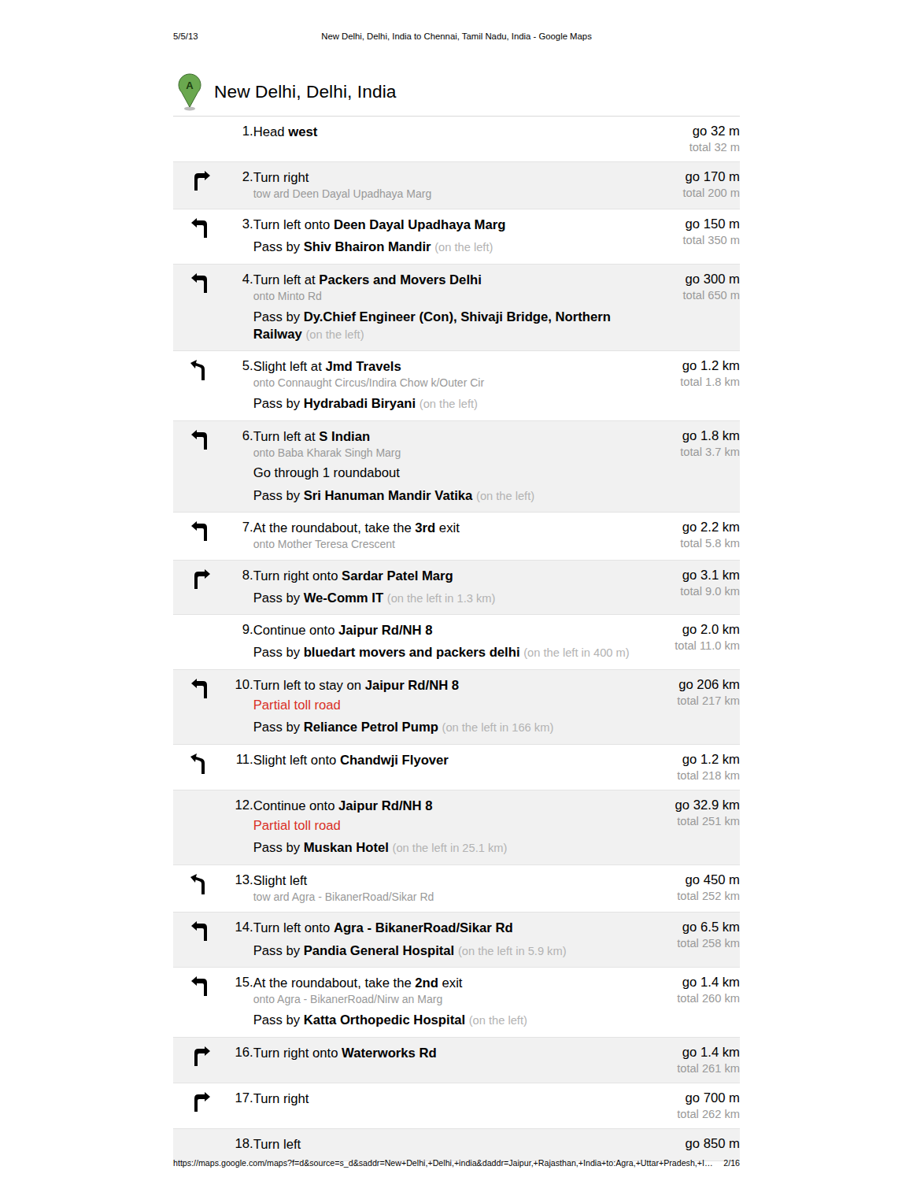5/5/13
New Delhi, Delhi, India to Chennai, Tamil Nadu, India - Google Maps
A
New Delhi, Delhi, India
| | 1. | Head west | go 32 m total 32 m |
| | 2. | Turn right tow ard Deen Dayal Upadhaya Marg | go 170 m total 200 m |
| | 3. | Turn left onto Deen Dayal Upadhaya Marg Pass by Shiv Bhairon Mandir (on the left) | go 150 m total 350 m |
| | 4. | Turn left at Packers and Movers Delhi onto Minto Rd Pass by Dy.Chief Engineer (Con), Shivaji Bridge, Northern Railway (on the left) | go 300 m total 650 m |
| | 5. | Slight left at Jmd Travels onto Connaught Circus/Indira Chow k/Outer Cir Pass by Hydrabadi Biryani (on the left) | go 1.2 km total 1.8 km |
| | 6. | Turn left at S Indian onto Baba Kharak Singh Marg Go through 1 roundabout Pass by Sri Hanuman Mandir Vatika (on the left) | go 1.8 km total 3.7 km |
| | 7. | At the roundabout, take the 3rd exit onto Mother Teresa Crescent | go 2.2 km total 5.8 km |
| | 8. | Turn right onto Sardar Patel Marg Pass by We-Comm IT (on the left in 1.3 km) | go 3.1 km total 9.0 km |
| | 9. | Continue onto Jaipur Rd/NH 8 Pass by bluedart movers and packers delhi (on the left in 400 m) | go 2.0 km total 11.0 km |
| | 10. | Turn left to stay on Jaipur Rd/NH 8 Partial toll road Pass by Reliance Petrol Pump (on the left in 166 km) | go 206 km total 217 km |
| | 11. | Slight left onto Chandwji Flyover | go 1.2 km total 218 km |
| | 12. | Continue onto Jaipur Rd/NH 8 Partial toll road Pass by Muskan Hotel (on the left in 25.1 km) | go 32.9 km total 251 km |
| | 13. | Slight left tow ard Agra - BikanerRoad/Sikar Rd | go 450 m total 252 km |
| | 14. | Turn left onto Agra - BikanerRoad/Sikar Rd Pass by Pandia General Hospital (on the left in 5.9 km) | go 6.5 km total 258 km |
| | 15. | At the roundabout, take the 2nd exit onto Agra - BikanerRoad/Nirw an Marg Pass by Katta Orthopedic Hospital (on the left) | go 1.4 km total 260 km |
| | 16. | Turn right onto Waterworks Rd | go 1.4 km total 261 km |
| | 17. | Turn right | go 700 m total 262 km |
| | 18. | Turn left | go 850 m |
https://maps.google.com/maps?f=d&source=s_d&saddr=New+Delhi,+Delhi,+india&daddr=Jaipur,+Rajasthan,+India+to:Agra,+Uttar+Pradesh,+India+to:Mat…
2/16